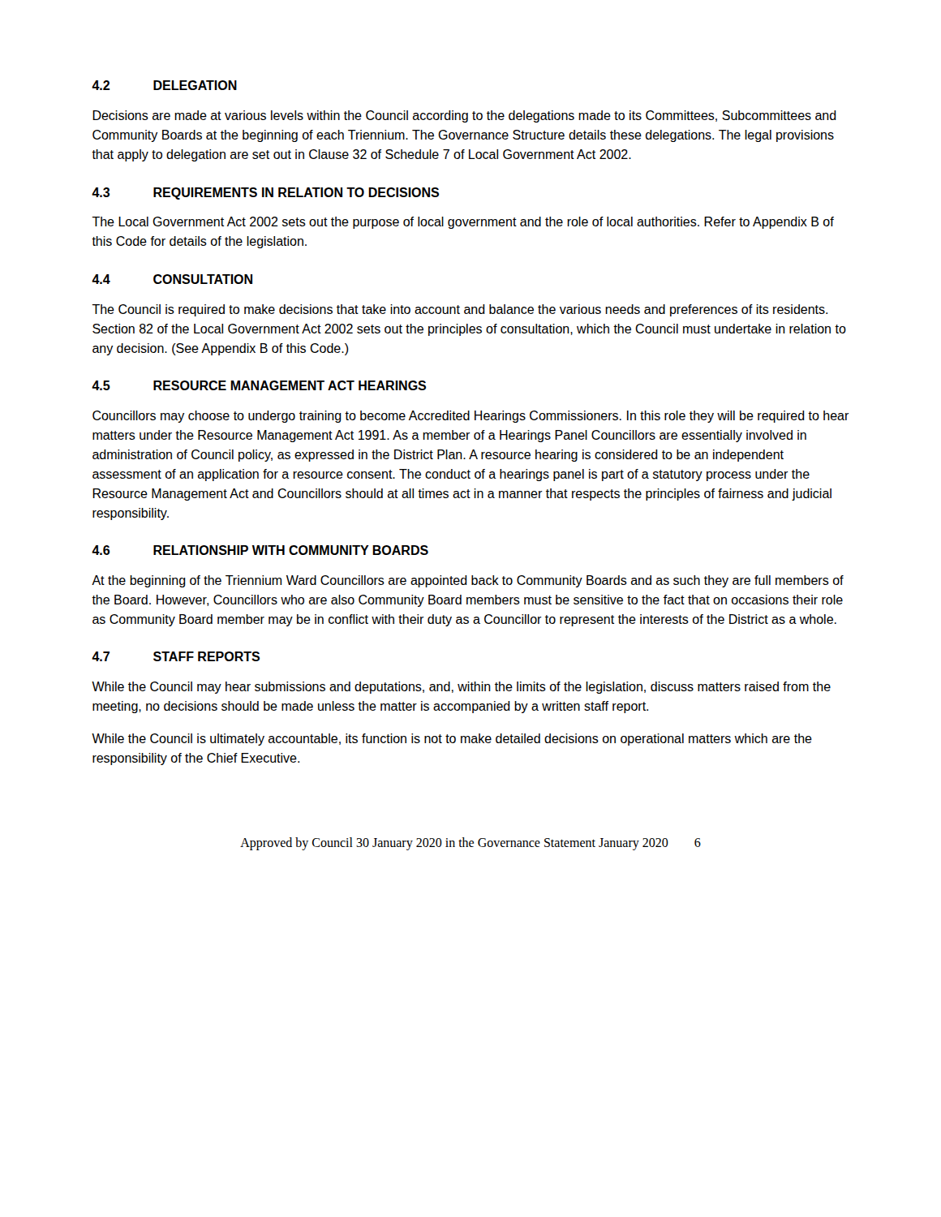4.2 DELEGATION
Decisions are made at various levels within the Council according to the delegations made to its Committees, Subcommittees and Community Boards at the beginning of each Triennium. The Governance Structure details these delegations. The legal provisions that apply to delegation are set out in Clause 32 of Schedule 7 of Local Government Act 2002.
4.3 REQUIREMENTS IN RELATION TO DECISIONS
The Local Government Act 2002 sets out the purpose of local government and the role of local authorities. Refer to Appendix B of this Code for details of the legislation.
4.4 CONSULTATION
The Council is required to make decisions that take into account and balance the various needs and preferences of its residents. Section 82 of the Local Government Act 2002 sets out the principles of consultation, which the Council must undertake in relation to any decision. (See Appendix B of this Code.)
4.5 RESOURCE MANAGEMENT ACT HEARINGS
Councillors may choose to undergo training to become Accredited Hearings Commissioners. In this role they will be required to hear matters under the Resource Management Act 1991. As a member of a Hearings Panel Councillors are essentially involved in administration of Council policy, as expressed in the District Plan. A resource hearing is considered to be an independent assessment of an application for a resource consent. The conduct of a hearings panel is part of a statutory process under the Resource Management Act and Councillors should at all times act in a manner that respects the principles of fairness and judicial responsibility.
4.6 RELATIONSHIP WITH COMMUNITY BOARDS
At the beginning of the Triennium Ward Councillors are appointed back to Community Boards and as such they are full members of the Board. However, Councillors who are also Community Board members must be sensitive to the fact that on occasions their role as Community Board member may be in conflict with their duty as a Councillor to represent the interests of the District as a whole.
4.7 STAFF REPORTS
While the Council may hear submissions and deputations, and, within the limits of the legislation, discuss matters raised from the meeting, no decisions should be made unless the matter is accompanied by a written staff report.
While the Council is ultimately accountable, its function is not to make detailed decisions on operational matters which are the responsibility of the Chief Executive.
Approved by Council 30 January 2020 in the Governance Statement January 20206